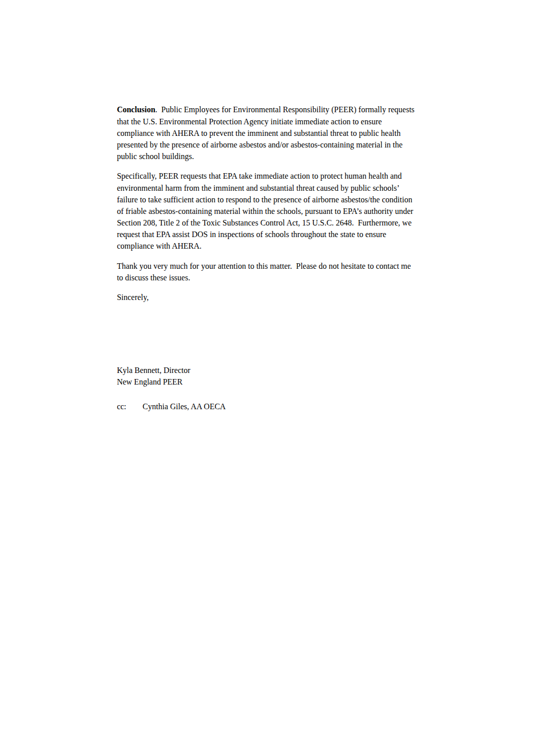Conclusion. Public Employees for Environmental Responsibility (PEER) formally requests that the U.S. Environmental Protection Agency initiate immediate action to ensure compliance with AHERA to prevent the imminent and substantial threat to public health presented by the presence of airborne asbestos and/or asbestos-containing material in the public school buildings.
Specifically, PEER requests that EPA take immediate action to protect human health and environmental harm from the imminent and substantial threat caused by public schools’ failure to take sufficient action to respond to the presence of airborne asbestos/the condition of friable asbestos-containing material within the schools, pursuant to EPA’s authority under Section 208, Title 2 of the Toxic Substances Control Act, 15 U.S.C. 2648. Furthermore, we request that EPA assist DOS in inspections of schools throughout the state to ensure compliance with AHERA.
Thank you very much for your attention to this matter. Please do not hesitate to contact me to discuss these issues.
Sincerely,
Kyla Bennett, Director
New England PEER
cc: Cynthia Giles, AA OECA